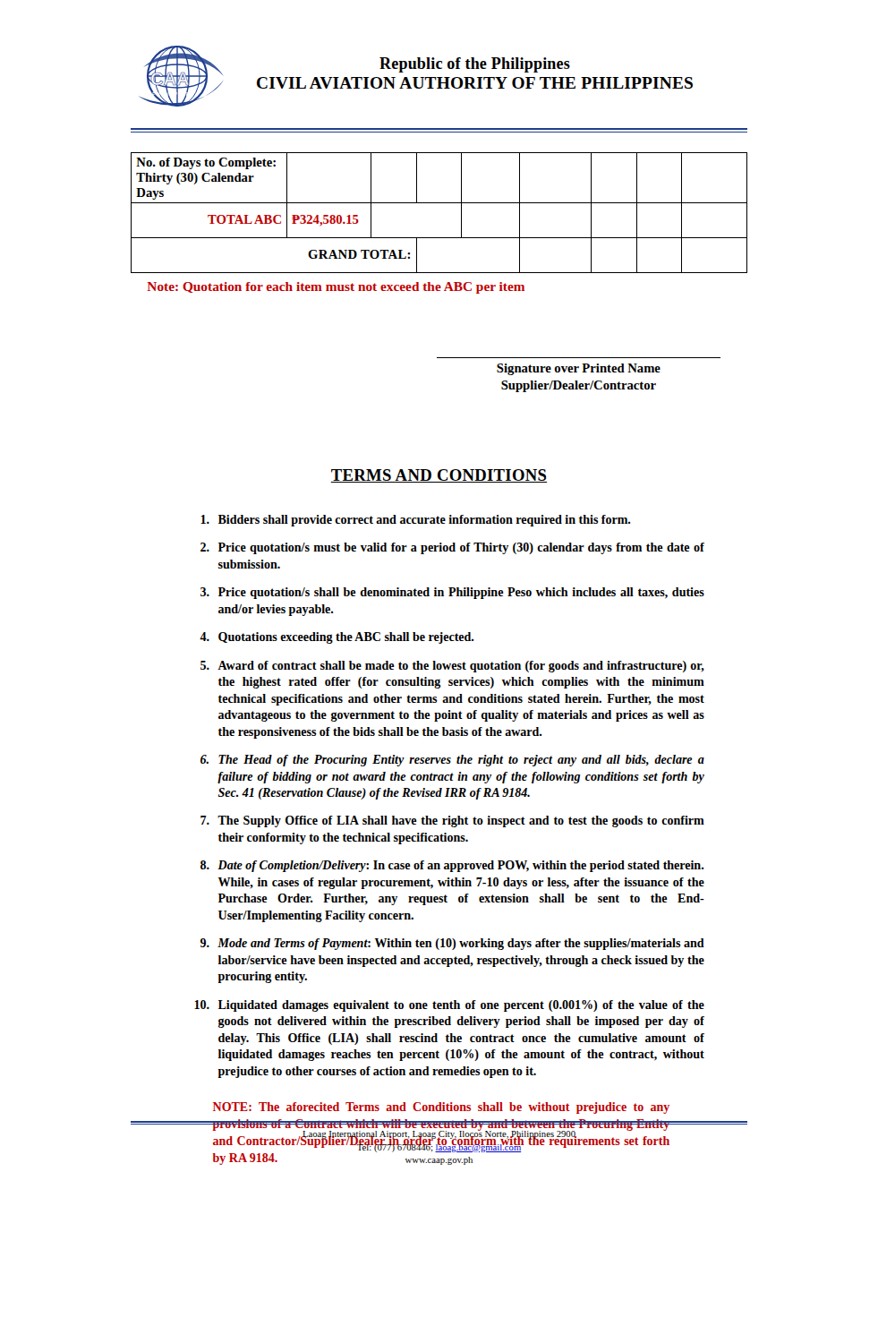CAA PHILIPPINES
Republic of the Philippines
CIVIL AVIATION AUTHORITY OF THE PHILIPPINES
| No. of Days to Complete: Thirty (30) Calendar Days | | | | | | | | |
| TOTAL ABC | ₱324,580.15 | | | | | | |
| GRAND TOTAL: | | | | | |
Note: Quotation for each item must not exceed the ABC per item
Signature over Printed Name
Supplier/Dealer/Contractor
TERMS AND CONDITIONS
Bidders shall provide correct and accurate information required in this form.
Price quotation/s must be valid for a period of Thirty (30) calendar days from the date of submission.
Price quotation/s shall be denominated in Philippine Peso which includes all taxes, duties and/or levies payable.
Quotations exceeding the ABC shall be rejected.
Award of contract shall be made to the lowest quotation (for goods and infrastructure) or, the highest rated offer (for consulting services) which complies with the minimum technical specifications and other terms and conditions stated herein. Further, the most advantageous to the government to the point of quality of materials and prices as well as the responsiveness of the bids shall be the basis of the award.
The Head of the Procuring Entity reserves the right to reject any and all bids, declare a failure of bidding or not award the contract in any of the following conditions set forth by Sec. 41 (Reservation Clause) of the Revised IRR of RA 9184.
The Supply Office of LIA shall have the right to inspect and to test the goods to confirm their conformity to the technical specifications.
Date of Completion/Delivery: In case of an approved POW, within the period stated therein. While, in cases of regular procurement, within 7-10 days or less, after the issuance of the Purchase Order. Further, any request of extension shall be sent to the End-User/Implementing Facility concern.
Mode and Terms of Payment: Within ten (10) working days after the supplies/materials and labor/service have been inspected and accepted, respectively, through a check issued by the procuring entity.
Liquidated damages equivalent to one tenth of one percent (0.001%) of the value of the goods not delivered within the prescribed delivery period shall be imposed per day of delay. This Office (LIA) shall rescind the contract once the cumulative amount of liquidated damages reaches ten percent (10%) of the amount of the contract, without prejudice to other courses of action and remedies open to it.
NOTE: The aforecited Terms and Conditions shall be without prejudice to any provisions of a Contract which will be executed by and between the Procuring Entity and Contractor/Supplier/Dealer in order to conform with the requirements set forth by RA 9184.
Laoag International Airport, Laoag City, Ilocos Norte, Philippines 2900
Tel: (077) 6708446; laoag.bac@gmail.com
www.caap.gov.ph